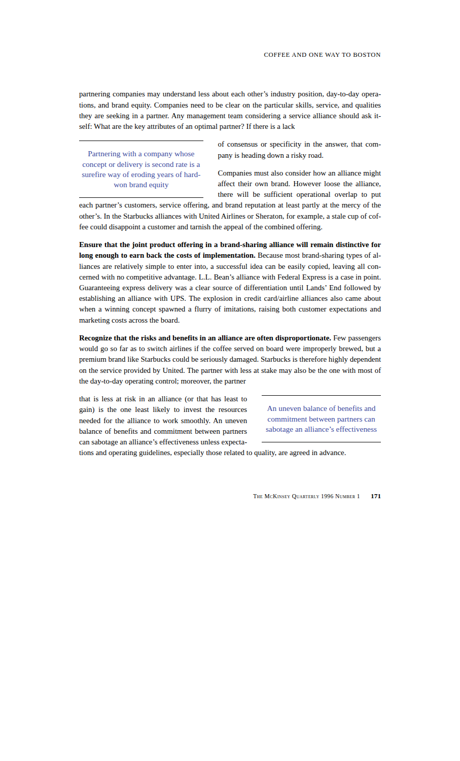Coffee and one way to Boston
partnering companies may understand less about each other’s industry position, day-to-day operations, and brand equity. Companies need to be clear on the particular skills, service, and qualities they are seeking in a partner. Any management team considering a service alliance should ask itself: What are the key attributes of an optimal partner? If there is a lack
Partnering with a company whose concept or delivery is second rate is a surefire way of eroding years of hard-won brand equity
of consensus or specificity in the answer, that company is heading down a risky road.
Companies must also consider how an alliance might affect their own brand. However loose the alliance, there will be sufficient operational overlap to put each partner’s customers, service offering, and brand reputation at least partly at the mercy of the other’s. In the Starbucks alliances with United Airlines or Sheraton, for example, a stale cup of coffee could disappoint a customer and tarnish the appeal of the combined offering.
Ensure that the joint product offering in a brand-sharing alliance will remain distinctive for long enough to earn back the costs of implementation. Because most brand-sharing types of alliances are relatively simple to enter into, a successful idea can be easily copied, leaving all concerned with no competitive advantage. L.L. Bean’s alliance with Federal Express is a case in point. Guaranteeing express delivery was a clear source of differentiation until Lands’ End followed by establishing an alliance with UPS. The explosion in credit card/airline alliances also came about when a winning concept spawned a flurry of imitations, raising both customer expectations and marketing costs across the board.
Recognize that the risks and benefits in an alliance are often disproportionate. Few passengers would go so far as to switch airlines if the coffee served on board were improperly brewed, but a premium brand like Starbucks could be seriously damaged. Starbucks is therefore highly dependent on the service provided by United. The partner with less at stake may also be the one with most of the day-to-day operating control; moreover, the partner
An uneven balance of benefits and commitment between partners can sabotage an alliance’s effectiveness
that is less at risk in an alliance (or that has least to gain) is the one least likely to invest the resources needed for the alliance to work smoothly. An uneven balance of benefits and commitment between partners can sabotage an alliance’s effectiveness unless expectations and operating guidelines, especially those related to quality, are agreed in advance.
The McKinsey Quarterly 1996 Number 1171